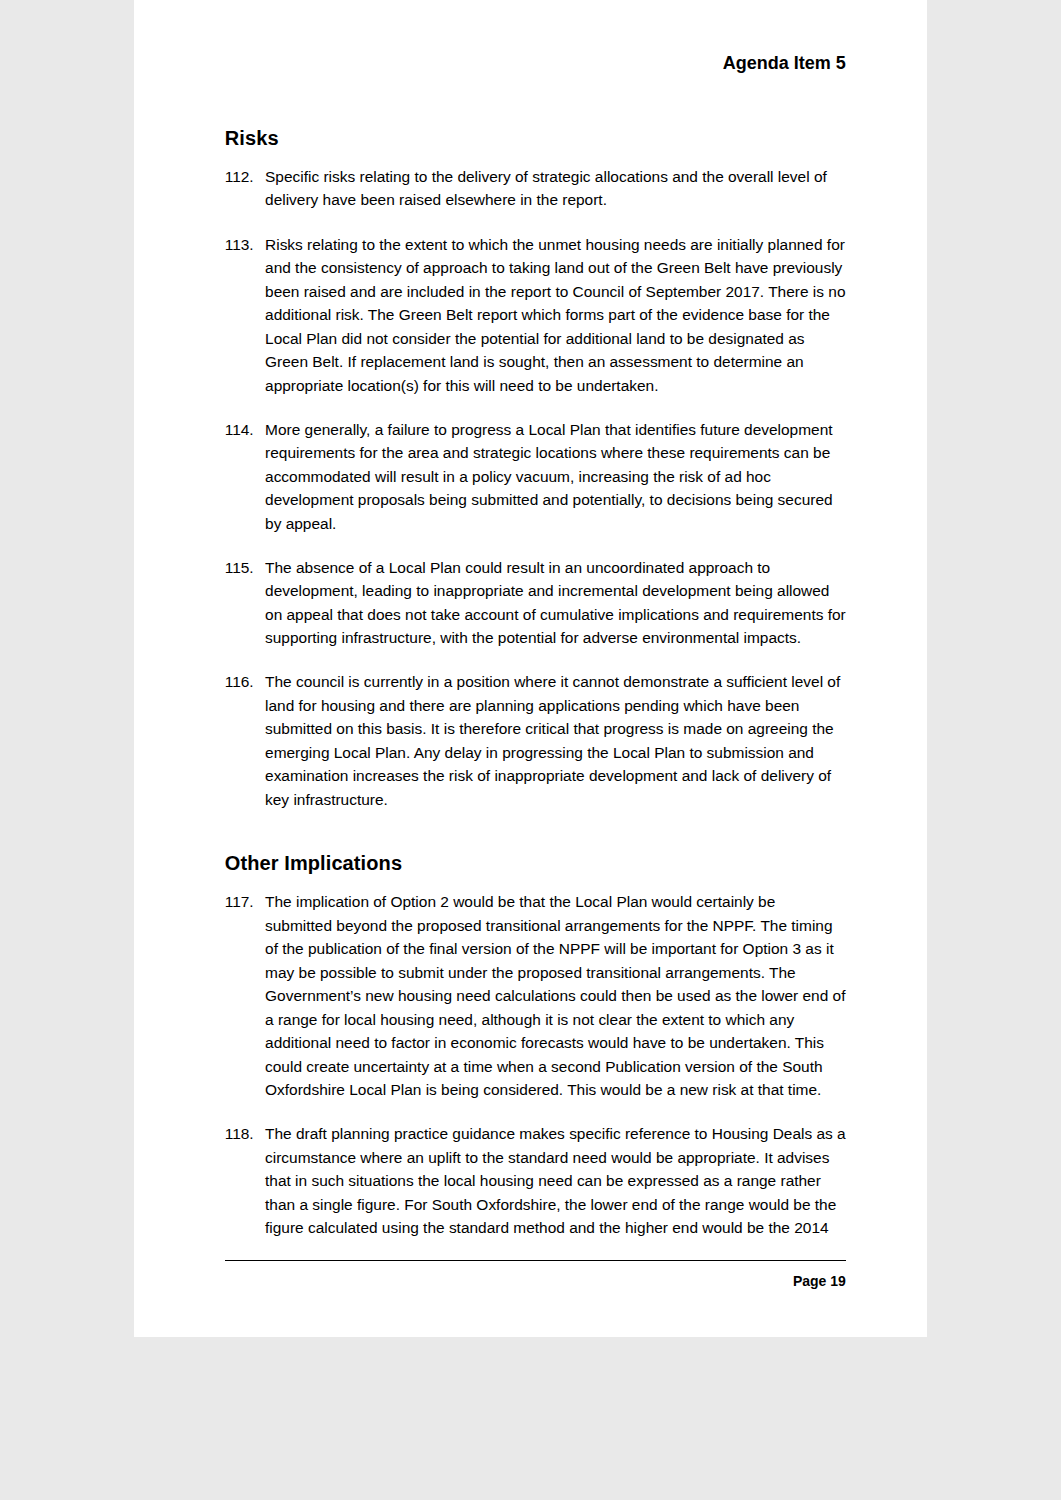Agenda Item 5
Risks
112. Specific risks relating to the delivery of strategic allocations and the overall level of delivery have been raised elsewhere in the report.
113. Risks relating to the extent to which the unmet housing needs are initially planned for and the consistency of approach to taking land out of the Green Belt have previously been raised and are included in the report to Council of September 2017. There is no additional risk. The Green Belt report which forms part of the evidence base for the Local Plan did not consider the potential for additional land to be designated as Green Belt. If replacement land is sought, then an assessment to determine an appropriate location(s) for this will need to be undertaken.
114. More generally, a failure to progress a Local Plan that identifies future development requirements for the area and strategic locations where these requirements can be accommodated will result in a policy vacuum, increasing the risk of ad hoc development proposals being submitted and potentially, to decisions being secured by appeal.
115. The absence of a Local Plan could result in an uncoordinated approach to development, leading to inappropriate and incremental development being allowed on appeal that does not take account of cumulative implications and requirements for supporting infrastructure, with the potential for adverse environmental impacts.
116. The council is currently in a position where it cannot demonstrate a sufficient level of land for housing and there are planning applications pending which have been submitted on this basis. It is therefore critical that progress is made on agreeing the emerging Local Plan. Any delay in progressing the Local Plan to submission and examination increases the risk of inappropriate development and lack of delivery of key infrastructure.
Other Implications
117. The implication of Option 2 would be that the Local Plan would certainly be submitted beyond the proposed transitional arrangements for the NPPF. The timing of the publication of the final version of the NPPF will be important for Option 3 as it may be possible to submit under the proposed transitional arrangements. The Government’s new housing need calculations could then be used as the lower end of a range for local housing need, although it is not clear the extent to which any additional need to factor in economic forecasts would have to be undertaken. This could create uncertainty at a time when a second Publication version of the South Oxfordshire Local Plan is being considered. This would be a new risk at that time.
118. The draft planning practice guidance makes specific reference to Housing Deals as a circumstance where an uplift to the standard need would be appropriate. It advises that in such situations the local housing need can be expressed as a range rather than a single figure. For South Oxfordshire, the lower end of the range would be the figure calculated using the standard method and the higher end would be the 2014
Page 19